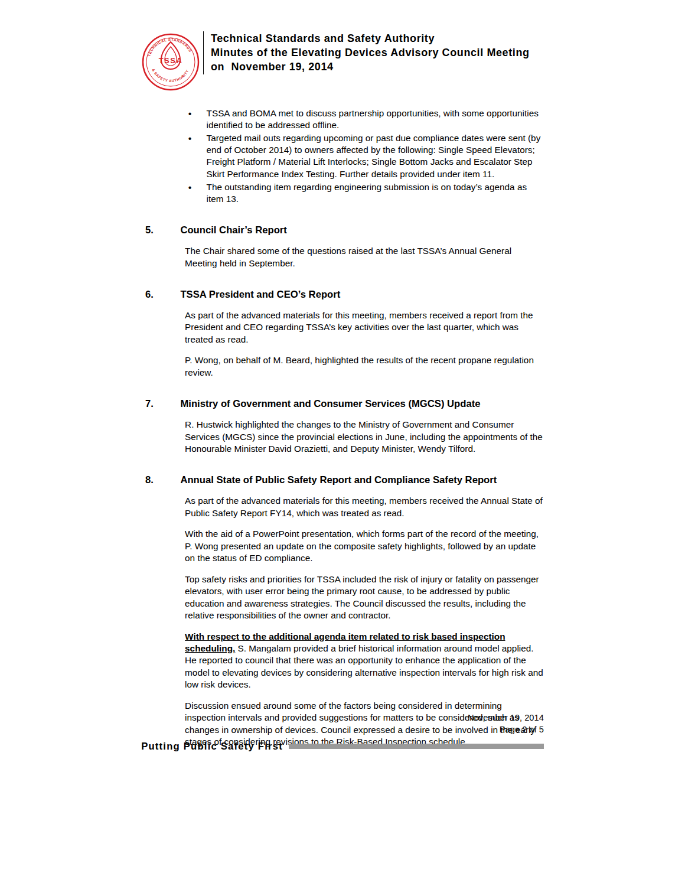TSSA TECHNICAL STANDARDS & SAFETY AUTHORITY
Technical Standards and Safety Authority
Minutes of the Elevating Devices Advisory Council Meeting
on November 19, 2014
TSSA and BOMA met to discuss partnership opportunities, with some opportunities identified to be addressed offline.
Targeted mail outs regarding upcoming or past due compliance dates were sent (by end of October 2014) to owners affected by the following: Single Speed Elevators; Freight Platform / Material Lift Interlocks; Single Bottom Jacks and Escalator Step Skirt Performance Index Testing. Further details provided under item 11.
The outstanding item regarding engineering submission is on today’s agenda as item 13.
5.
Council Chair’s Report
The Chair shared some of the questions raised at the last TSSA’s Annual General Meeting held in September.
6.
TSSA President and CEO’s Report
As part of the advanced materials for this meeting, members received a report from the President and CEO regarding TSSA’s key activities over the last quarter, which was treated as read.
P. Wong, on behalf of M. Beard, highlighted the results of the recent propane regulation review.
7.
Ministry of Government and Consumer Services (MGCS) Update
R. Hustwick highlighted the changes to the Ministry of Government and Consumer Services (MGCS) since the provincial elections in June, including the appointments of the Honourable Minister David Orazietti, and Deputy Minister, Wendy Tilford.
8.
Annual State of Public Safety Report and Compliance Safety Report
As part of the advanced materials for this meeting, members received the Annual State of Public Safety Report FY14, which was treated as read.
With the aid of a PowerPoint presentation, which forms part of the record of the meeting, P. Wong presented an update on the composite safety highlights, followed by an update on the status of ED compliance.
Top safety risks and priorities for TSSA included the risk of injury or fatality on passenger elevators, with user error being the primary root cause, to be addressed by public education and awareness strategies. The Council discussed the results, including the relative responsibilities of the owner and contractor.
With respect to the additional agenda item related to risk based inspection scheduling, S. Mangalam provided a brief historical information around model applied. He reported to council that there was an opportunity to enhance the application of the model to elevating devices by considering alternative inspection intervals for high risk and low risk devices.
Discussion ensued around some of the factors being considered in determining inspection intervals and provided suggestions for matters to be considered, such as changes in ownership of devices. Council expressed a desire to be involved in the early stages of considering revisions to the Risk-Based Inspection schedule.
November 19, 2014
Page 2 of 5
Putting Public Safety First